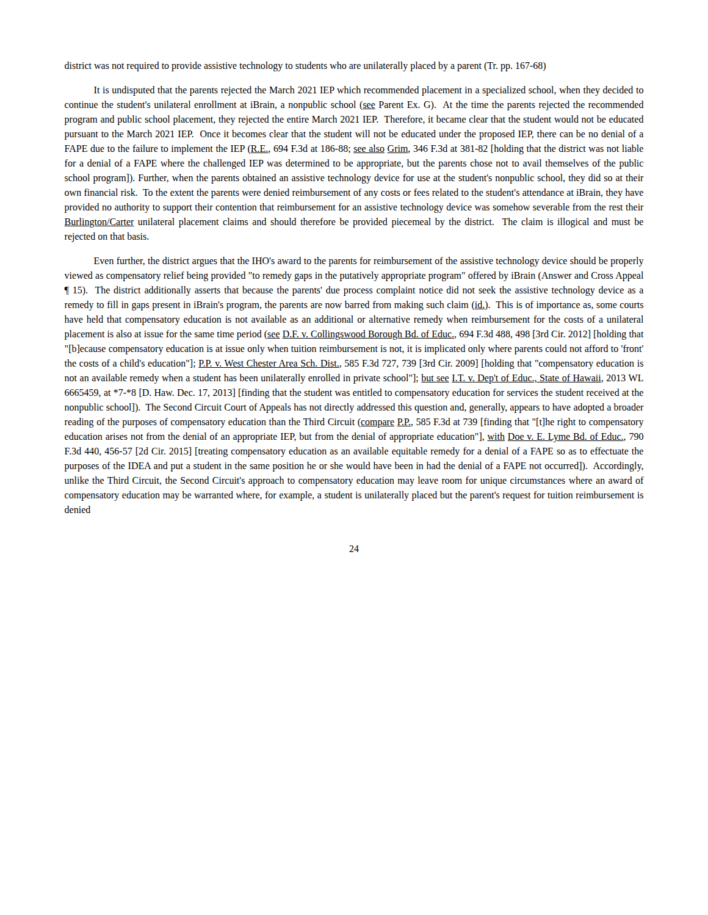district was not required to provide assistive technology to students who are unilaterally placed by a parent (Tr. pp. 167-68)
It is undisputed that the parents rejected the March 2021 IEP which recommended placement in a specialized school, when they decided to continue the student's unilateral enrollment at iBrain, a nonpublic school (see Parent Ex. G). At the time the parents rejected the recommended program and public school placement, they rejected the entire March 2021 IEP. Therefore, it became clear that the student would not be educated pursuant to the March 2021 IEP. Once it becomes clear that the student will not be educated under the proposed IEP, there can be no denial of a FAPE due to the failure to implement the IEP (R.E., 694 F.3d at 186-88; see also Grim, 346 F.3d at 381-82 [holding that the district was not liable for a denial of a FAPE where the challenged IEP was determined to be appropriate, but the parents chose not to avail themselves of the public school program]). Further, when the parents obtained an assistive technology device for use at the student's nonpublic school, they did so at their own financial risk. To the extent the parents were denied reimbursement of any costs or fees related to the student's attendance at iBrain, they have provided no authority to support their contention that reimbursement for an assistive technology device was somehow severable from the rest their Burlington/Carter unilateral placement claims and should therefore be provided piecemeal by the district. The claim is illogical and must be rejected on that basis.
Even further, the district argues that the IHO's award to the parents for reimbursement of the assistive technology device should be properly viewed as compensatory relief being provided "to remedy gaps in the putatively appropriate program" offered by iBrain (Answer and Cross Appeal ¶ 15). The district additionally asserts that because the parents' due process complaint notice did not seek the assistive technology device as a remedy to fill in gaps present in iBrain's program, the parents are now barred from making such claim (id.). This is of importance as, some courts have held that compensatory education is not available as an additional or alternative remedy when reimbursement for the costs of a unilateral placement is also at issue for the same time period (see D.F. v. Collingswood Borough Bd. of Educ., 694 F.3d 488, 498 [3rd Cir. 2012] [holding that "[b]ecause compensatory education is at issue only when tuition reimbursement is not, it is implicated only where parents could not afford to 'front' the costs of a child's education"]; P.P. v. West Chester Area Sch. Dist., 585 F.3d 727, 739 [3rd Cir. 2009] [holding that "compensatory education is not an available remedy when a student has been unilaterally enrolled in private school"]; but see I.T. v. Dep't of Educ., State of Hawaii, 2013 WL 6665459, at *7-*8 [D. Haw. Dec. 17, 2013] [finding that the student was entitled to compensatory education for services the student received at the nonpublic school]). The Second Circuit Court of Appeals has not directly addressed this question and, generally, appears to have adopted a broader reading of the purposes of compensatory education than the Third Circuit (compare P.P., 585 F.3d at 739 [finding that "[t]he right to compensatory education arises not from the denial of an appropriate IEP, but from the denial of appropriate education"], with Doe v. E. Lyme Bd. of Educ., 790 F.3d 440, 456-57 [2d Cir. 2015] [treating compensatory education as an available equitable remedy for a denial of a FAPE so as to effectuate the purposes of the IDEA and put a student in the same position he or she would have been in had the denial of a FAPE not occurred]). Accordingly, unlike the Third Circuit, the Second Circuit's approach to compensatory education may leave room for unique circumstances where an award of compensatory education may be warranted where, for example, a student is unilaterally placed but the parent's request for tuition reimbursement is denied
24